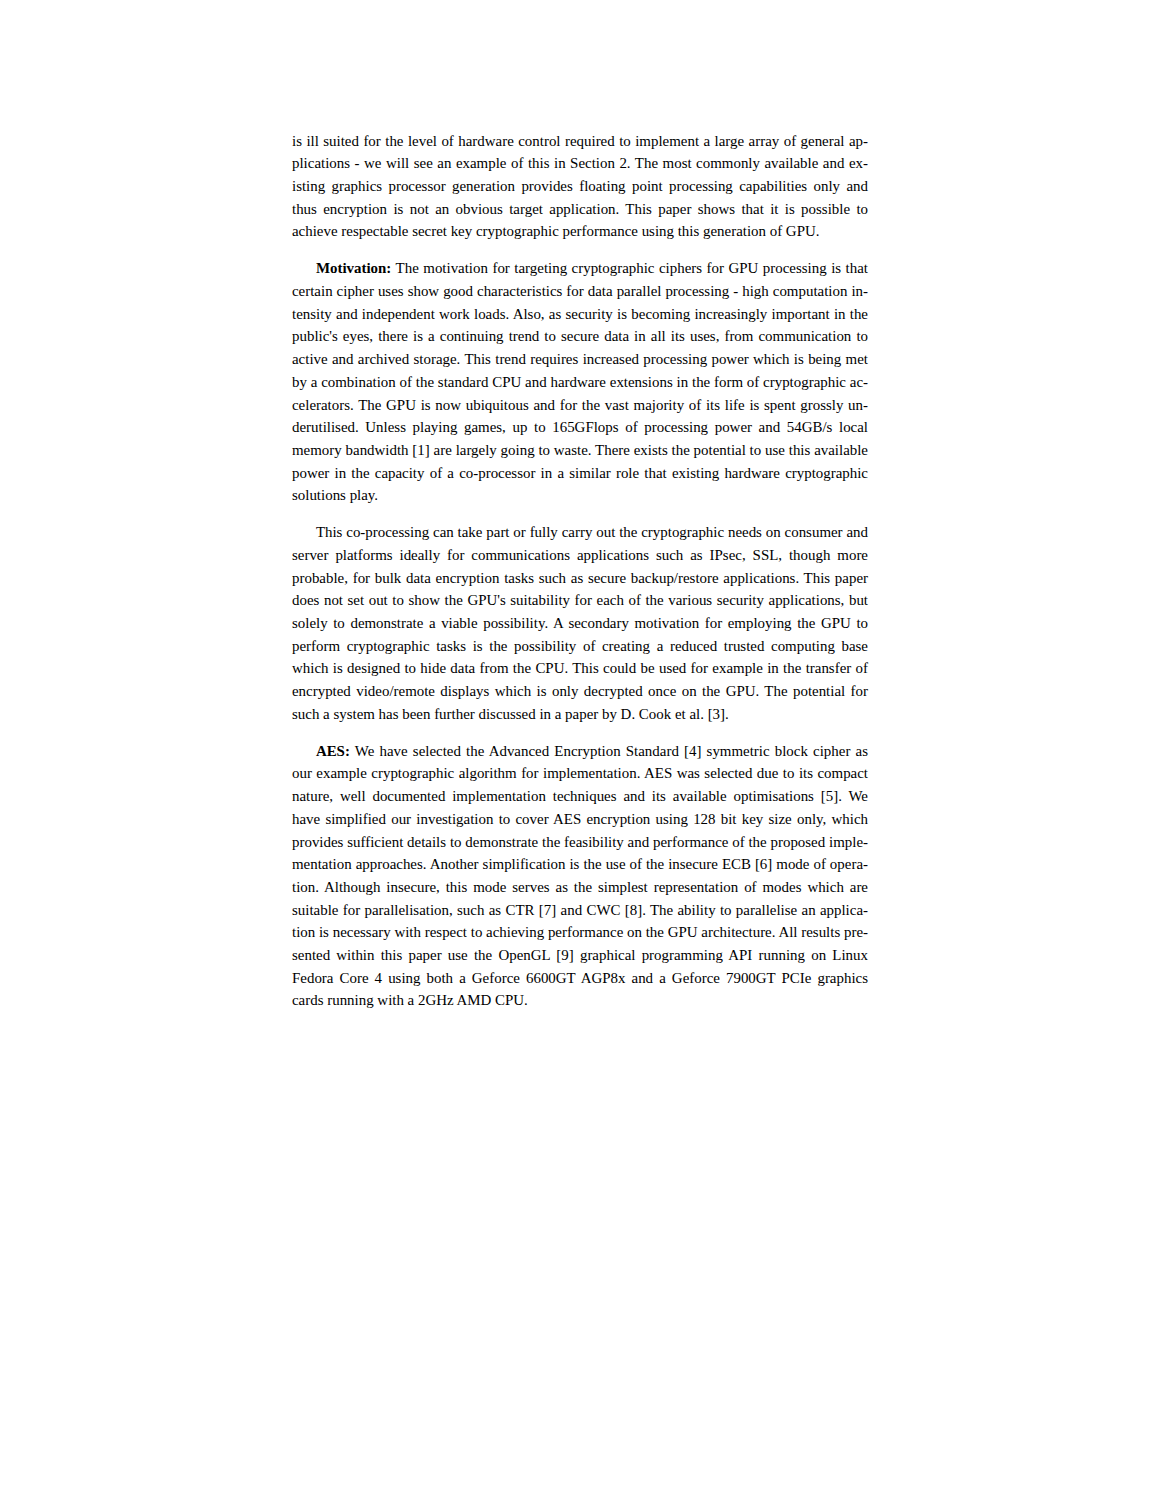is ill suited for the level of hardware control required to implement a large array of general applications - we will see an example of this in Section 2. The most commonly available and existing graphics processor generation provides floating point processing capabilities only and thus encryption is not an obvious target application. This paper shows that it is possible to achieve respectable secret key cryptographic performance using this generation of GPU.
Motivation: The motivation for targeting cryptographic ciphers for GPU processing is that certain cipher uses show good characteristics for data parallel processing - high computation intensity and independent work loads. Also, as security is becoming increasingly important in the public's eyes, there is a continuing trend to secure data in all its uses, from communication to active and archived storage. This trend requires increased processing power which is being met by a combination of the standard CPU and hardware extensions in the form of cryptographic accelerators. The GPU is now ubiquitous and for the vast majority of its life is spent grossly underutilised. Unless playing games, up to 165GFlops of processing power and 54GB/s local memory bandwidth [1] are largely going to waste. There exists the potential to use this available power in the capacity of a co-processor in a similar role that existing hardware cryptographic solutions play.
This co-processing can take part or fully carry out the cryptographic needs on consumer and server platforms ideally for communications applications such as IPsec, SSL, though more probable, for bulk data encryption tasks such as secure backup/restore applications. This paper does not set out to show the GPU's suitability for each of the various security applications, but solely to demonstrate a viable possibility. A secondary motivation for employing the GPU to perform cryptographic tasks is the possibility of creating a reduced trusted computing base which is designed to hide data from the CPU. This could be used for example in the transfer of encrypted video/remote displays which is only decrypted once on the GPU. The potential for such a system has been further discussed in a paper by D. Cook et al. [3].
AES: We have selected the Advanced Encryption Standard [4] symmetric block cipher as our example cryptographic algorithm for implementation. AES was selected due to its compact nature, well documented implementation techniques and its available optimisations [5]. We have simplified our investigation to cover AES encryption using 128 bit key size only, which provides sufficient details to demonstrate the feasibility and performance of the proposed implementation approaches. Another simplification is the use of the insecure ECB [6] mode of operation. Although insecure, this mode serves as the simplest representation of modes which are suitable for parallelisation, such as CTR [7] and CWC [8]. The ability to parallelise an application is necessary with respect to achieving performance on the GPU architecture. All results presented within this paper use the OpenGL [9] graphical programming API running on Linux Fedora Core 4 using both a Geforce 6600GT AGP8x and a Geforce 7900GT PCIe graphics cards running with a 2GHz AMD CPU.